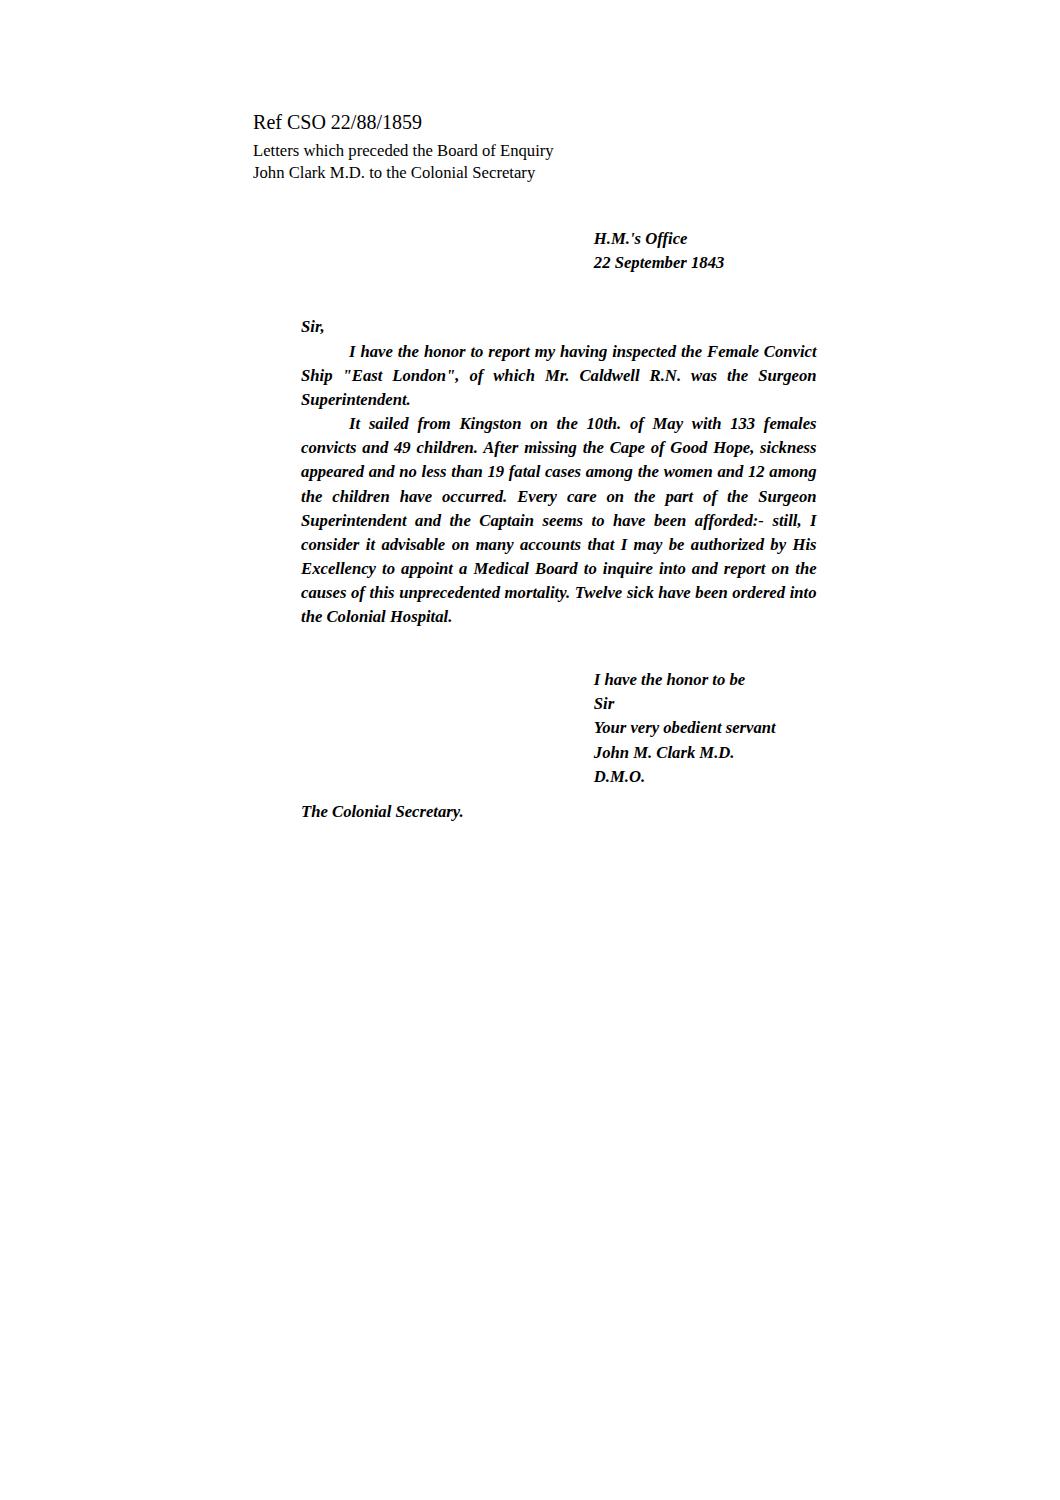Ref CSO 22/88/1859
Letters which preceded the Board of Enquiry
John Clark M.D. to the Colonial Secretary
H.M.'s Office
22 September 1843
Sir,
I have the honor to report my having inspected the Female Convict Ship "East London", of which Mr. Caldwell R.N. was the Surgeon Superintendent.
It sailed from Kingston on the 10th. of May with 133 females convicts and 49 children. After missing the Cape of Good Hope, sickness appeared and no less than 19 fatal cases among the women and 12 among the children have occurred. Every care on the part of the Surgeon Superintendent and the Captain seems to have been afforded:- still, I consider it advisable on many accounts that I may be authorized by His Excellency to appoint a Medical Board to inquire into and report on the causes of this unprecedented mortality. Twelve sick have been ordered into the Colonial Hospital.
I have the honor to be
Sir
Your very obedient servant
John M. Clark M.D.
D.M.O.
The Colonial Secretary.